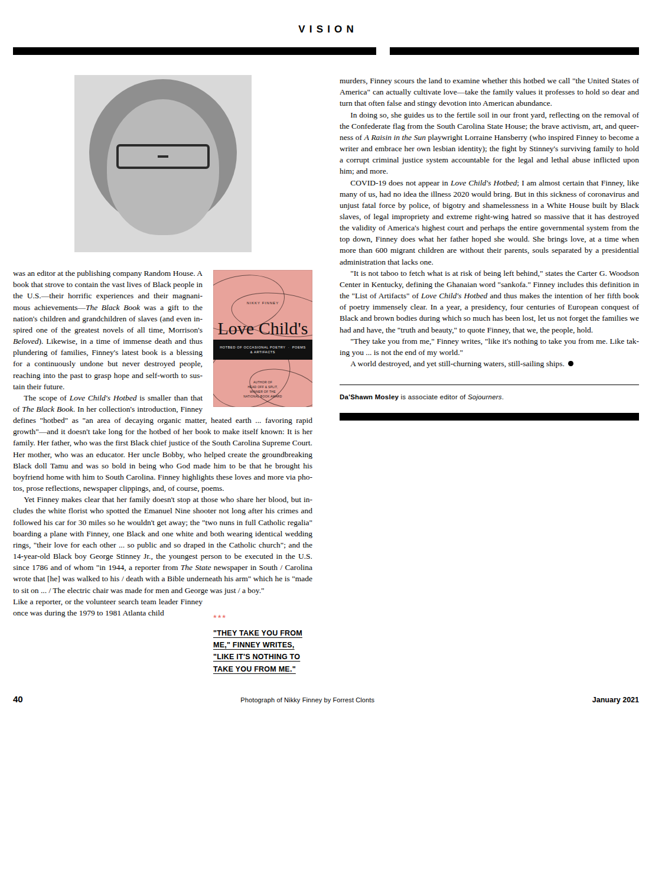VISION
NIKKY FINNEY
Love Child's
HOTBED OF OCCASIONAL POETRY · POEMS & ARTIFACTS
AUTHOR OF
HEAD OFF & SPLIT,
WINNER OF THE
NATIONAL BOOK AWARD
was an editor at the publishing company Random House. A book that strove to contain the vast lives of Black people in the U.S.—their horrific experiences and their magnanimous achievements—The Black Book was a gift to the nation's children and grandchildren of slaves (and even inspired one of the greatest novels of all time, Morrison's Beloved). Likewise, in a time of immense death and thus plundering of families, Finney's latest book is a blessing for a continuously undone but never destroyed people, reaching into the past to grasp hope and self-worth to sustain their future.
The scope of Love Child's Hotbed is smaller than that of The Black Book. In her collection's introduction, Finney defines "hotbed" as "an area of decaying organic matter, heated earth ... favoring rapid growth"—and it doesn't take long for the hotbed of her book to make itself known: It is her family. Her father, who was the first Black chief justice of the South Carolina Supreme Court. Her mother, who was an educator. Her uncle Bobby, who helped create the groundbreaking Black doll Tamu and was so bold in being who God made him to be that he brought his boyfriend home with him to South Carolina. Finney highlights these loves and more via photos, prose reflections, newspaper clippings, and, of course, poems.
Yet Finney makes clear that her family doesn't stop at those who share her blood, but includes the white florist who spotted the Emanuel Nine shooter not long after his crimes and followed his car for 30 miles so he wouldn't get away; the "two nuns in full Catholic regalia" boarding a plane with Finney, one Black and one white and both wearing identical wedding rings, "their love for each other ... so public and so draped in the Catholic church"; and the 14-year-old Black boy George Stinney Jr., the youngest person to be executed in the U.S. since 1786 and of whom "in 1944, a reporter from The State newspaper in South / Carolina wrote that [he] was walked to his / death with a Bible underneath his arm" which he is "made to sit on ... / The electric chair was made for men and George was just / a boy."
***
"THEY TAKE YOU FROM ME," FINNEY WRITES, "LIKE IT'S NOTHING TO TAKE YOU FROM ME."
Like a reporter, or the volunteer search team leader Finney once was during the 1979 to 1981 Atlanta child
murders, Finney scours the land to examine whether this hotbed we call "the United States of America" can actually cultivate love—take the family values it professes to hold so dear and turn that often false and stingy devotion into American abundance.
In doing so, she guides us to the fertile soil in our front yard, reflecting on the removal of the Confederate flag from the South Carolina State House; the brave activism, art, and queerness of A Raisin in the Sun playwright Lorraine Hansberry (who inspired Finney to become a writer and embrace her own lesbian identity); the fight by Stinney's surviving family to hold a corrupt criminal justice system accountable for the legal and lethal abuse inflicted upon him; and more.
COVID-19 does not appear in Love Child's Hotbed; I am almost certain that Finney, like many of us, had no idea the illness 2020 would bring. But in this sickness of coronavirus and unjust fatal force by police, of bigotry and shamelessness in a White House built by Black slaves, of legal impropriety and extreme right-wing hatred so massive that it has destroyed the validity of America's highest court and perhaps the entire governmental system from the top down, Finney does what her father hoped she would. She brings love, at a time when more than 600 migrant children are without their parents, souls separated by a presidential administration that lacks one.
"It is not taboo to fetch what is at risk of being left behind," states the Carter G. Woodson Center in Kentucky, defining the Ghanaian word "sankofa." Finney includes this definition in the "List of Artifacts" of Love Child's Hotbed and thus makes the intention of her fifth book of poetry immensely clear. In a year, a presidency, four centuries of European conquest of Black and brown bodies during which so much has been lost, let us not forget the families we had and have, the "truth and beauty," to quote Finney, that we, the people, hold.
"They take you from me," Finney writes, "like it's nothing to take you from me. Like taking you ... is not the end of my world."
A world destroyed, and yet still-churning waters, still-sailing ships.
Da'Shawn Mosley is associate editor of Sojourners.
40
Photograph of Nikky Finney by Forrest Clonts
January 2021